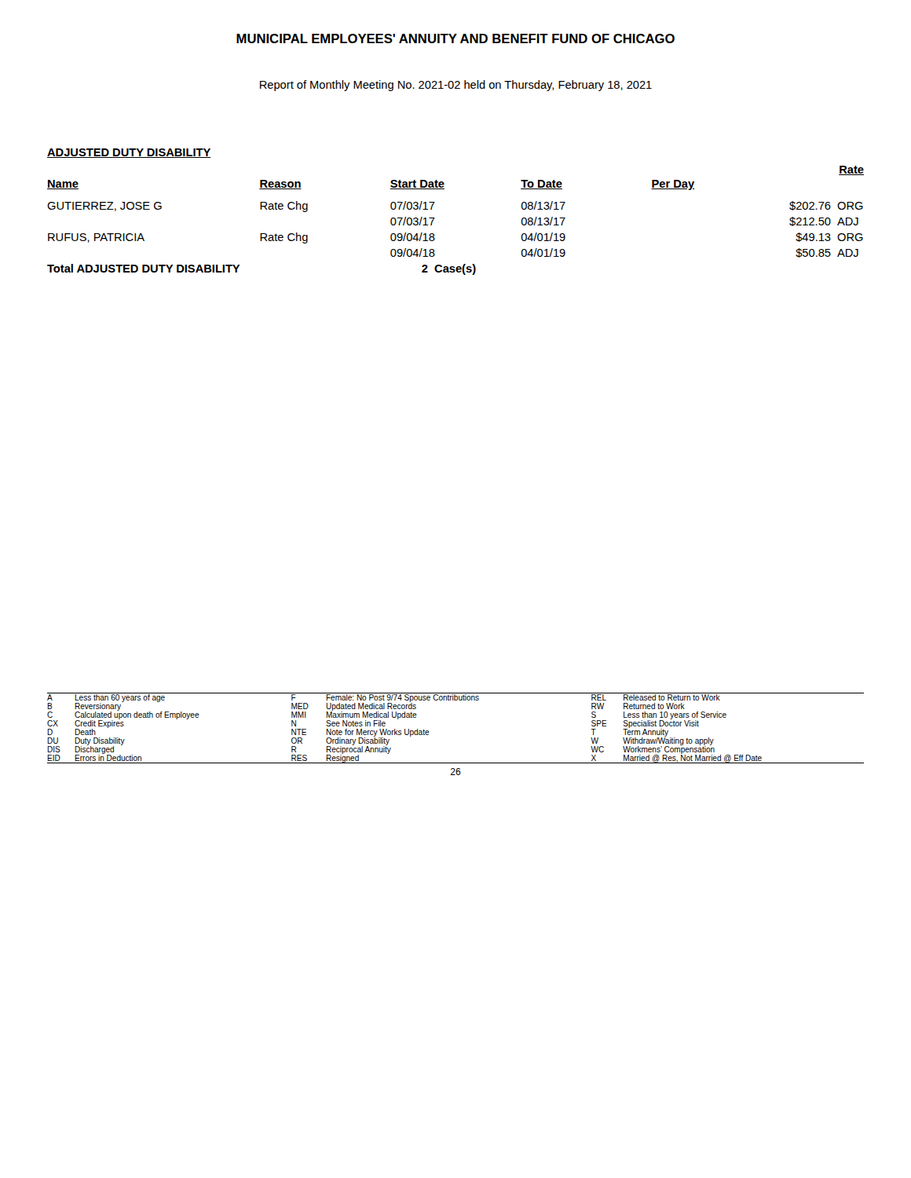MUNICIPAL EMPLOYEES' ANNUITY AND BENEFIT FUND OF CHICAGO
Report of Monthly Meeting No. 2021-02 held on Thursday, February 18, 2021
ADJUSTED DUTY DISABILITY
| | Rate |
| Name | Reason | Start Date | To Date | Per Day |
| GUTIERREZ, JOSE G | Rate Chg | 07/03/17 | 08/13/17 | $202.76 ORG |
| | | 07/03/17 | 08/13/17 | $212.50 ADJ |
| RUFUS, PATRICIA | Rate Chg | 09/04/18 | 04/01/19 | $49.13 ORG |
| | | 09/04/18 | 04/01/19 | $50.85 ADJ |
| Total ADJUSTED DUTY DISABILITY | 2 Case(s) |
| A | Less than 60 years of age | F | Female: No Post 9/74 Spouse Contributions | REL | Released to Return to Work |
| B | Reversionary | MED | Updated Medical Records | RW | Returned to Work |
| C | Calculated upon death of Employee | MMI | Maximum Medical Update | S | Less than 10 years of Service |
| CX | Credit Expires | N | See Notes in File | SPE | Specialist Doctor Visit |
| D | Death | NTE | Note for Mercy Works Update | T | Term Annuity |
| DU | Duty Disability | OR | Ordinary Disability | W | Withdraw/Waiting to apply |
| DIS | Discharged | R | Reciprocal Annuity | WC | Workmens’ Compensation |
| EID | Errors in Deduction | RES | Resigned | X | Married @ Res, Not Married @ Eff Date |
26